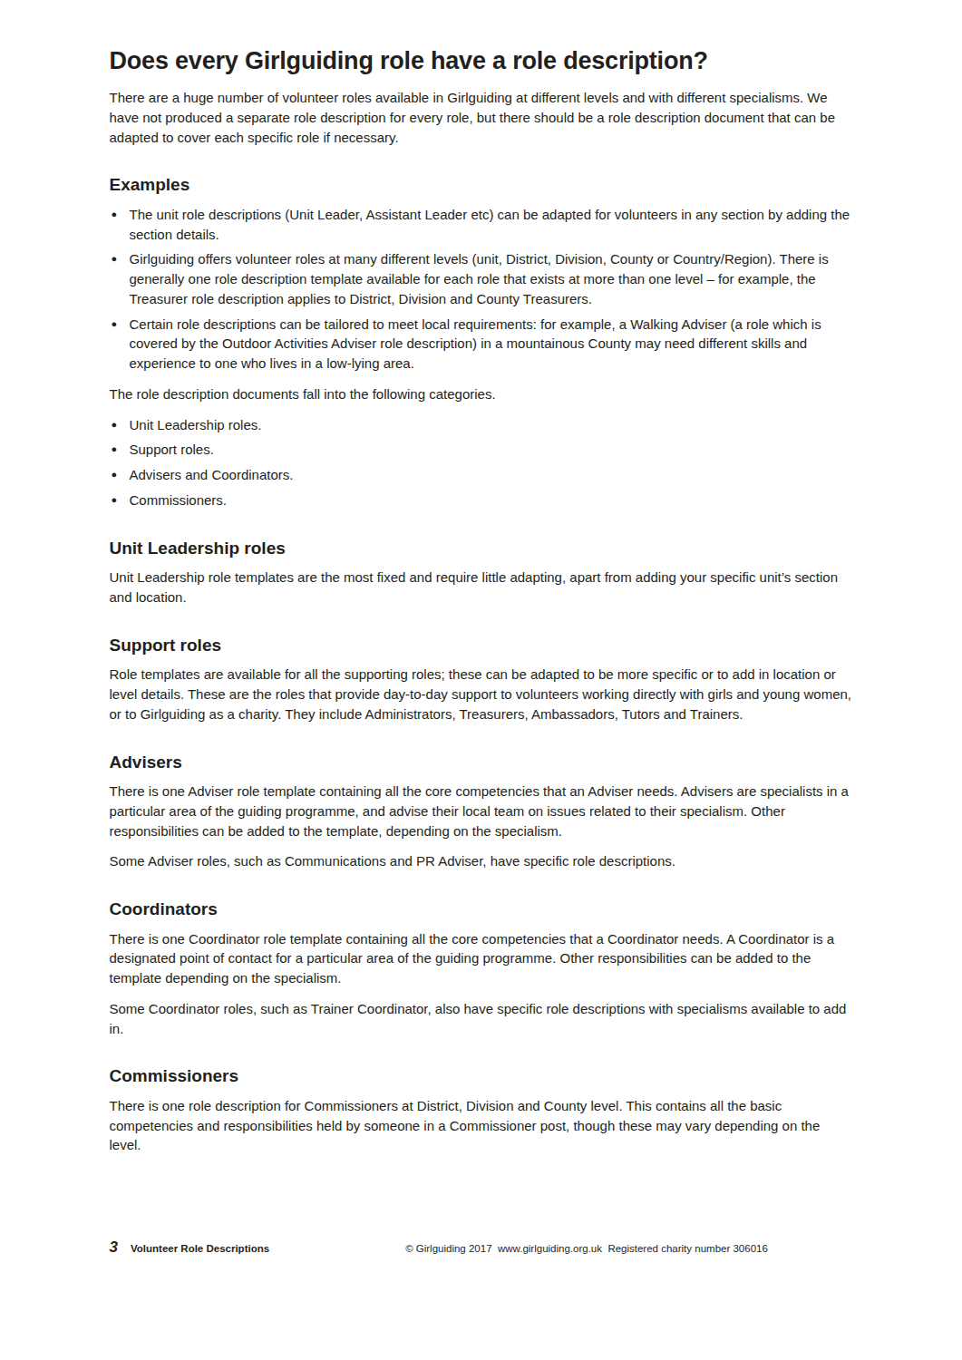Does every Girlguiding role have a role description?
There are a huge number of volunteer roles available in Girlguiding at different levels and with different specialisms. We have not produced a separate role description for every role, but there should be a role description document that can be adapted to cover each specific role if necessary.
Examples
The unit role descriptions (Unit Leader, Assistant Leader etc) can be adapted for volunteers in any section by adding the section details.
Girlguiding offers volunteer roles at many different levels (unit, District, Division, County or Country/Region). There is generally one role description template available for each role that exists at more than one level – for example, the Treasurer role description applies to District, Division and County Treasurers.
Certain role descriptions can be tailored to meet local requirements: for example, a Walking Adviser (a role which is covered by the Outdoor Activities Adviser role description) in a mountainous County may need different skills and experience to one who lives in a low-lying area.
The role description documents fall into the following categories.
Unit Leadership roles.
Support roles.
Advisers and Coordinators.
Commissioners.
Unit Leadership roles
Unit Leadership role templates are the most fixed and require little adapting, apart from adding your specific unit’s section and location.
Support roles
Role templates are available for all the supporting roles; these can be adapted to be more specific or to add in location or level details. These are the roles that provide day-to-day support to volunteers working directly with girls and young women, or to Girlguiding as a charity. They include Administrators, Treasurers, Ambassadors, Tutors and Trainers.
Advisers
There is one Adviser role template containing all the core competencies that an Adviser needs. Advisers are specialists in a particular area of the guiding programme, and advise their local team on issues related to their specialism. Other responsibilities can be added to the template, depending on the specialism.
Some Adviser roles, such as Communications and PR Adviser, have specific role descriptions.
Coordinators
There is one Coordinator role template containing all the core competencies that a Coordinator needs. A Coordinator is a designated point of contact for a particular area of the guiding programme. Other responsibilities can be added to the template depending on the specialism.
Some Coordinator roles, such as Trainer Coordinator, also have specific role descriptions with specialisms available to add in.
Commissioners
There is one role description for Commissioners at District, Division and County level. This contains all the basic competencies and responsibilities held by someone in a Commissioner post, though these may vary depending on the level.
3 Volunteer Role Descriptions © Girlguiding 2017 www.girlguiding.org.uk Registered charity number 306016